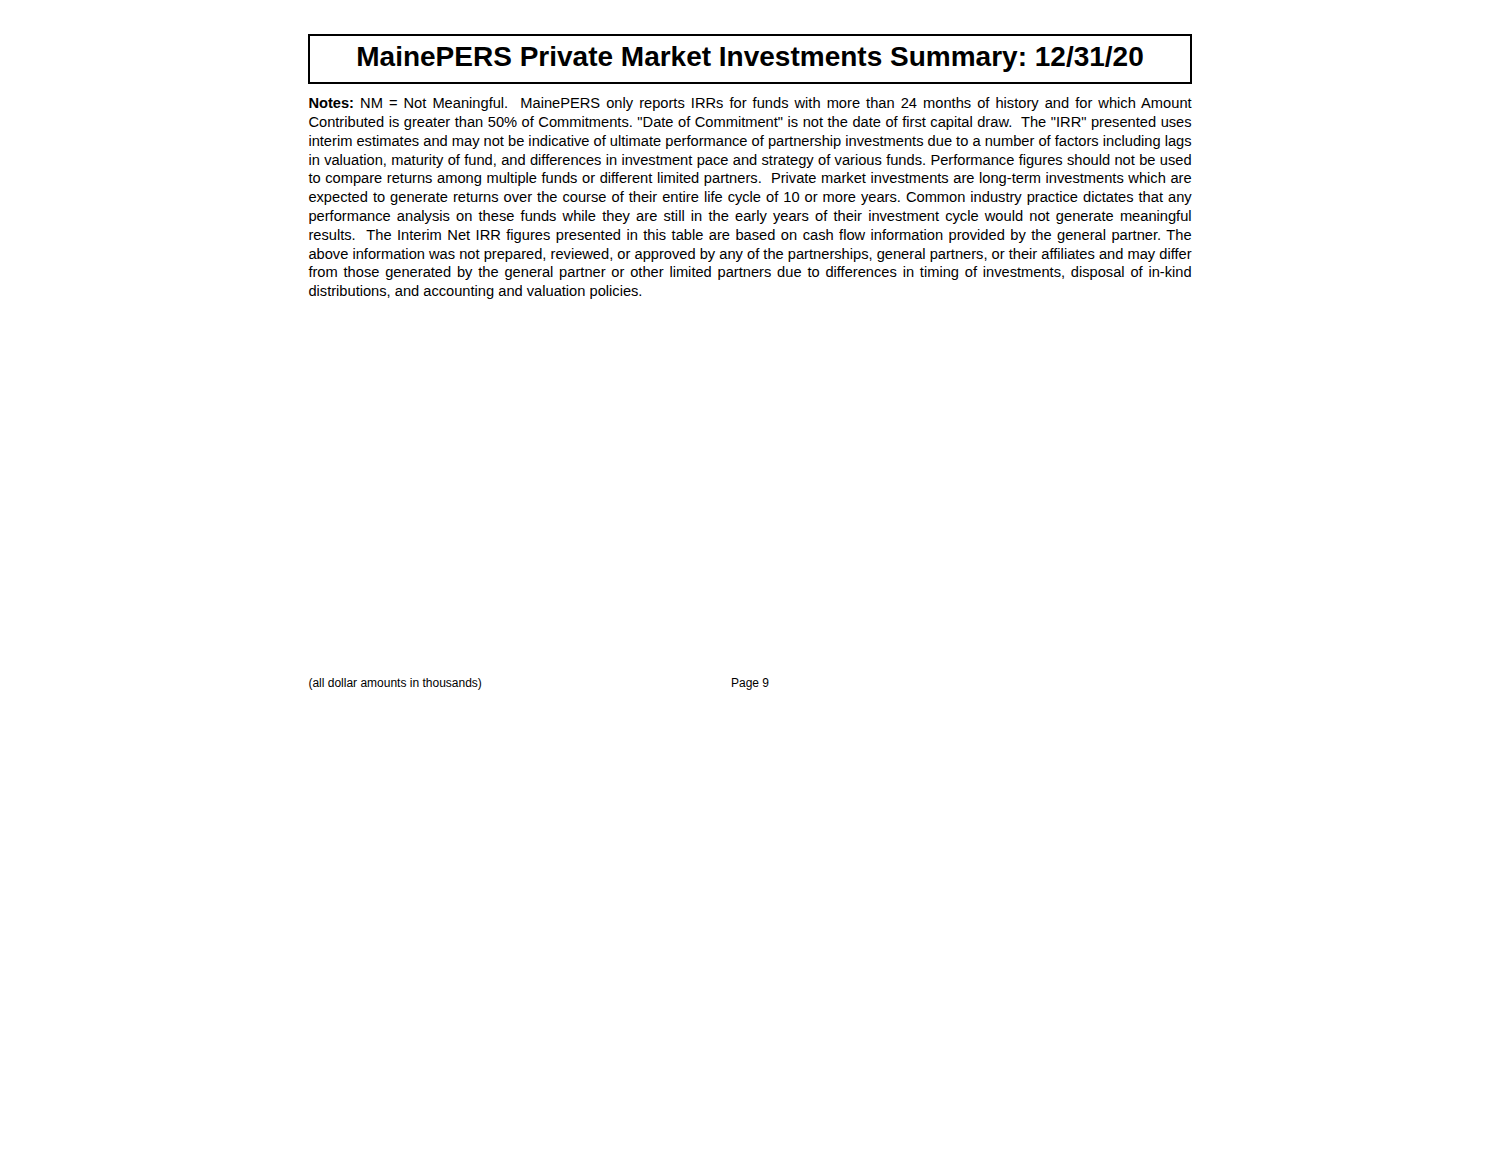MainePERS Private Market Investments Summary: 12/31/20
Notes: NM = Not Meaningful. MainePERS only reports IRRs for funds with more than 24 months of history and for which Amount Contributed is greater than 50% of Commitments. "Date of Commitment" is not the date of first capital draw. The "IRR" presented uses interim estimates and may not be indicative of ultimate performance of partnership investments due to a number of factors including lags in valuation, maturity of fund, and differences in investment pace and strategy of various funds. Performance figures should not be used to compare returns among multiple funds or different limited partners. Private market investments are long-term investments which are expected to generate returns over the course of their entire life cycle of 10 or more years. Common industry practice dictates that any performance analysis on these funds while they are still in the early years of their investment cycle would not generate meaningful results. The Interim Net IRR figures presented in this table are based on cash flow information provided by the general partner. The above information was not prepared, reviewed, or approved by any of the partnerships, general partners, or their affiliates and may differ from those generated by the general partner or other limited partners due to differences in timing of investments, disposal of in-kind distributions, and accounting and valuation policies.
(all dollar amounts in thousands)
Page 9